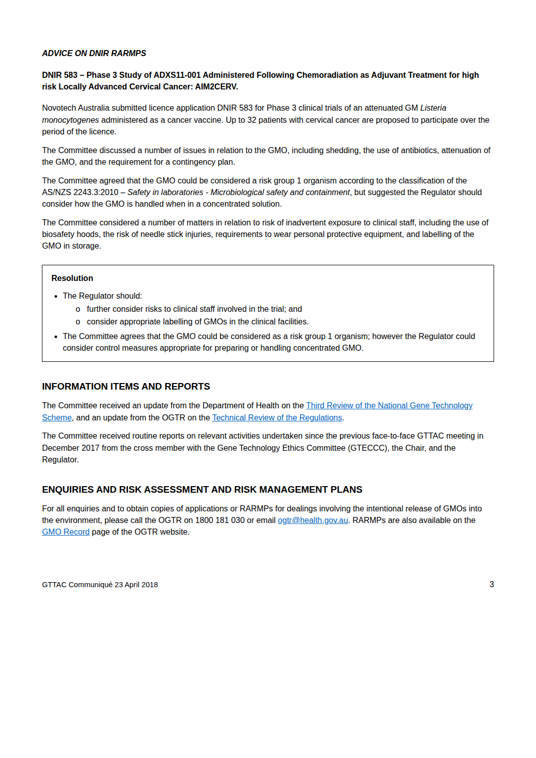ADVICE ON DNIR RARMPS
DNIR 583 – Phase 3 Study of ADXS11-001 Administered Following Chemoradiation as Adjuvant Treatment for high risk Locally Advanced Cervical Cancer: AIM2CERV.
Novotech Australia submitted licence application DNIR 583 for Phase 3 clinical trials of an attenuated GM Listeria monocytogenes administered as a cancer vaccine. Up to 32 patients with cervical cancer are proposed to participate over the period of the licence.
The Committee discussed a number of issues in relation to the GMO, including shedding, the use of antibiotics, attenuation of the GMO, and the requirement for a contingency plan.
The Committee agreed that the GMO could be considered a risk group 1 organism according to the classification of the AS/NZS 2243.3:2010 – Safety in laboratories - Microbiological safety and containment, but suggested the Regulator should consider how the GMO is handled when in a concentrated solution.
The Committee considered a number of matters in relation to risk of inadvertent exposure to clinical staff, including the use of biosafety hoods, the risk of needle stick injuries, requirements to wear personal protective equipment, and labelling of the GMO in storage.
Resolution
The Regulator should:
further consider risks to clinical staff involved in the trial; and
consider appropriate labelling of GMOs in the clinical facilities.
The Committee agrees that the GMO could be considered as a risk group 1 organism; however the Regulator could consider control measures appropriate for preparing or handling concentrated GMO.
Information items and reports
The Committee received an update from the Department of Health on the Third Review of the National Gene Technology Scheme, and an update from the OGTR on the Technical Review of the Regulations.
The Committee received routine reports on relevant activities undertaken since the previous face-to-face GTTAC meeting in December 2017 from the cross member with the Gene Technology Ethics Committee (GTECCC), the Chair, and the Regulator.
Enquiries and Risk Assessment and Risk Management Plans
For all enquiries and to obtain copies of applications or RARMPs for dealings involving the intentional release of GMOs into the environment, please call the OGTR on 1800 181 030 or email ogtr@health.gov.au. RARMPs are also available on the GMO Record page of the OGTR website.
GTTAC Communiqué 23 April 2018 3